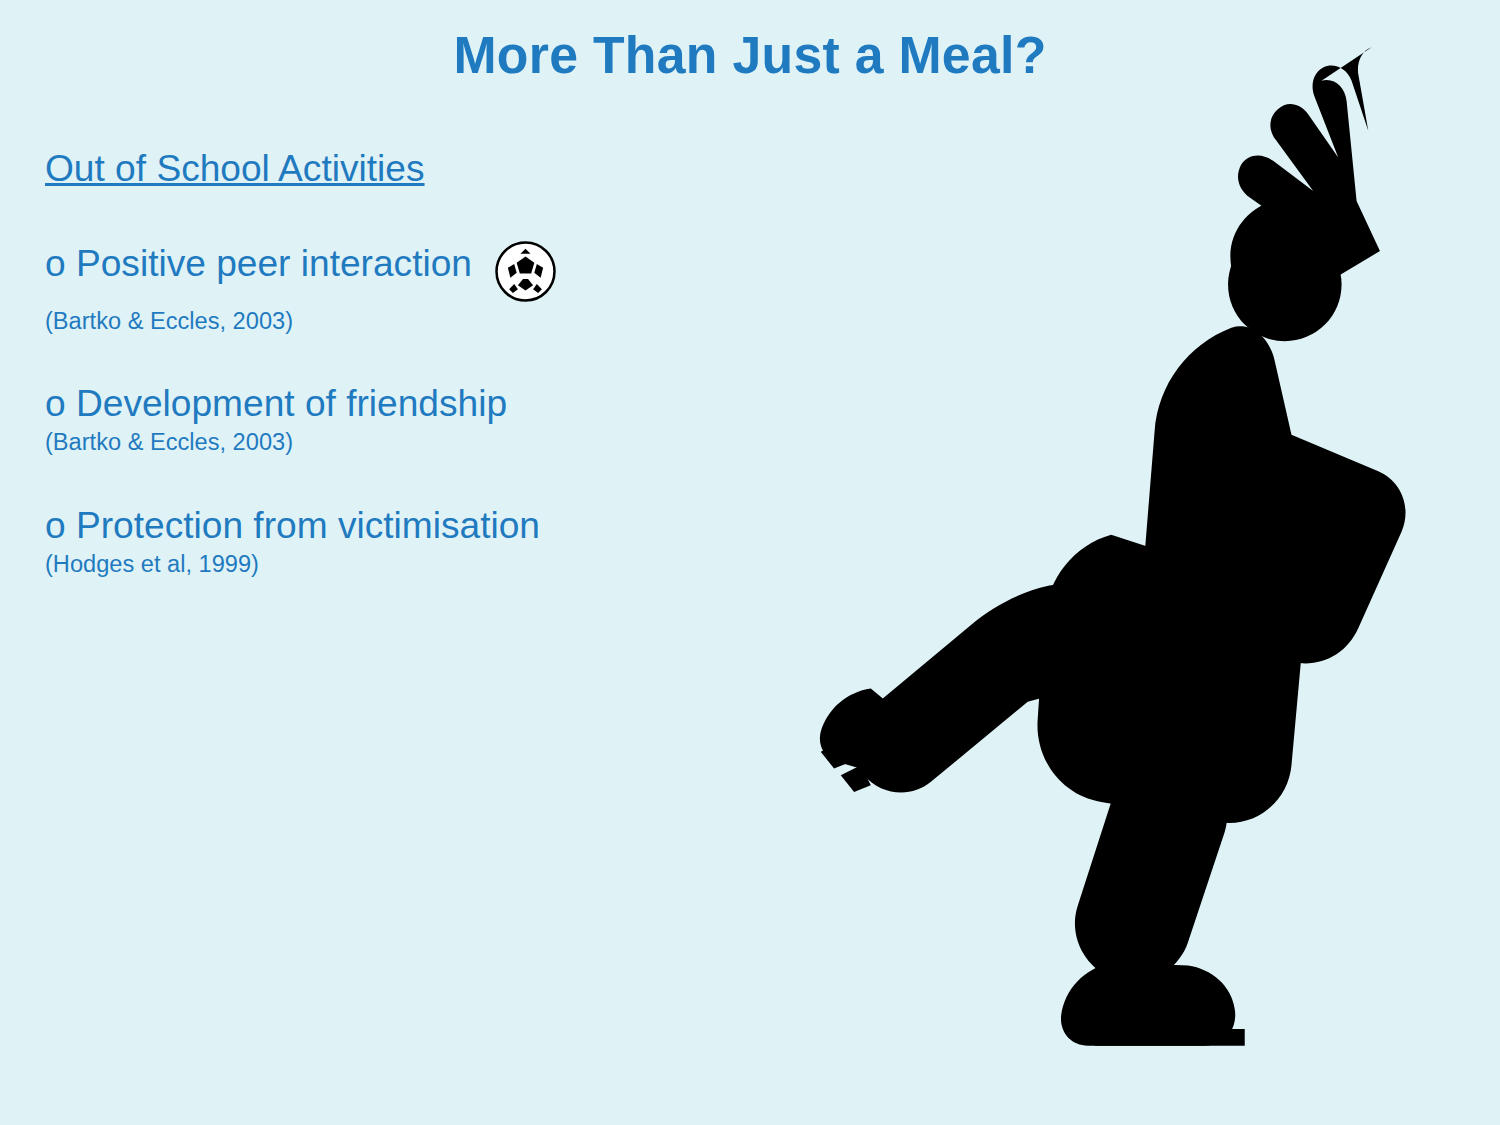More Than Just a Meal?
Out of School Activities
Positive peer interaction (Bartko & Eccles, 2003)
Development of friendship (Bartko & Eccles, 2003)
Protection from victimisation (Hodges et al, 1999)